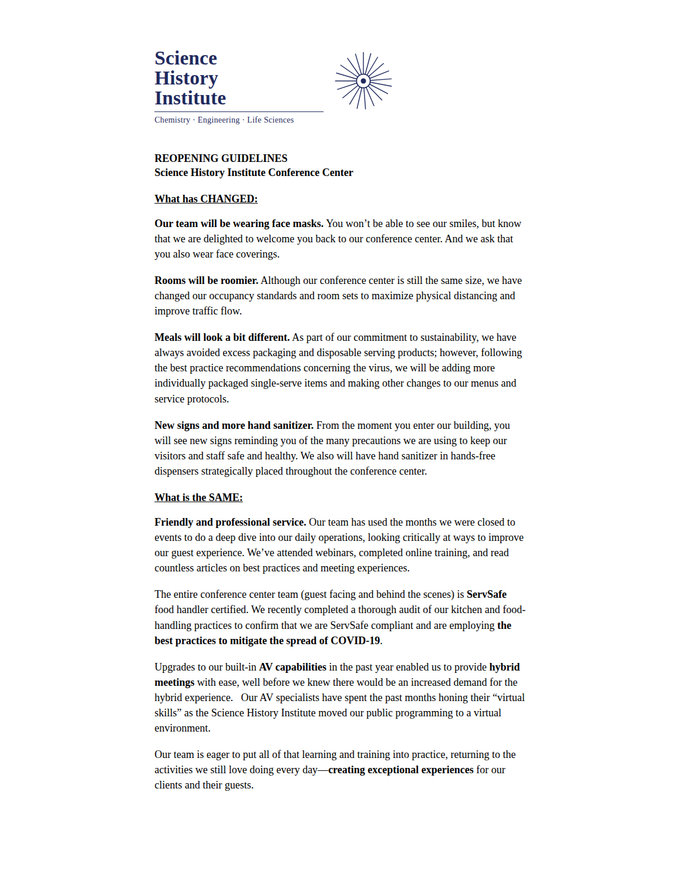Science
History
Institute
Chemistry · Engineering · Life Sciences
REOPENING GUIDELINES
Science History Institute Conference Center
What has CHANGED:
Our team will be wearing face masks. You won’t be able to see our smiles, but know that we are delighted to welcome you back to our conference center. And we ask that you also wear face coverings.
Rooms will be roomier. Although our conference center is still the same size, we have changed our occupancy standards and room sets to maximize physical distancing and improve traffic flow.
Meals will look a bit different. As part of our commitment to sustainability, we have always avoided excess packaging and disposable serving products; however, following the best practice recommendations concerning the virus, we will be adding more individually packaged single-serve items and making other changes to our menus and service protocols.
New signs and more hand sanitizer. From the moment you enter our building, you will see new signs reminding you of the many precautions we are using to keep our visitors and staff safe and healthy. We also will have hand sanitizer in hands-free dispensers strategically placed throughout the conference center.
What is the SAME:
Friendly and professional service. Our team has used the months we were closed to events to do a deep dive into our daily operations, looking critically at ways to improve our guest experience. We’ve attended webinars, completed online training, and read countless articles on best practices and meeting experiences.
The entire conference center team (guest facing and behind the scenes) is ServSafe food handler certified. We recently completed a thorough audit of our kitchen and food-handling practices to confirm that we are ServSafe compliant and are employing the best practices to mitigate the spread of COVID-19.
Upgrades to our built-in AV capabilities in the past year enabled us to provide hybrid meetings with ease, well before we knew there would be an increased demand for the hybrid experience. Our AV specialists have spent the past months honing their “virtual skills” as the Science History Institute moved our public programming to a virtual environment.
Our team is eager to put all of that learning and training into practice, returning to the activities we still love doing every day—creating exceptional experiences for our clients and their guests.